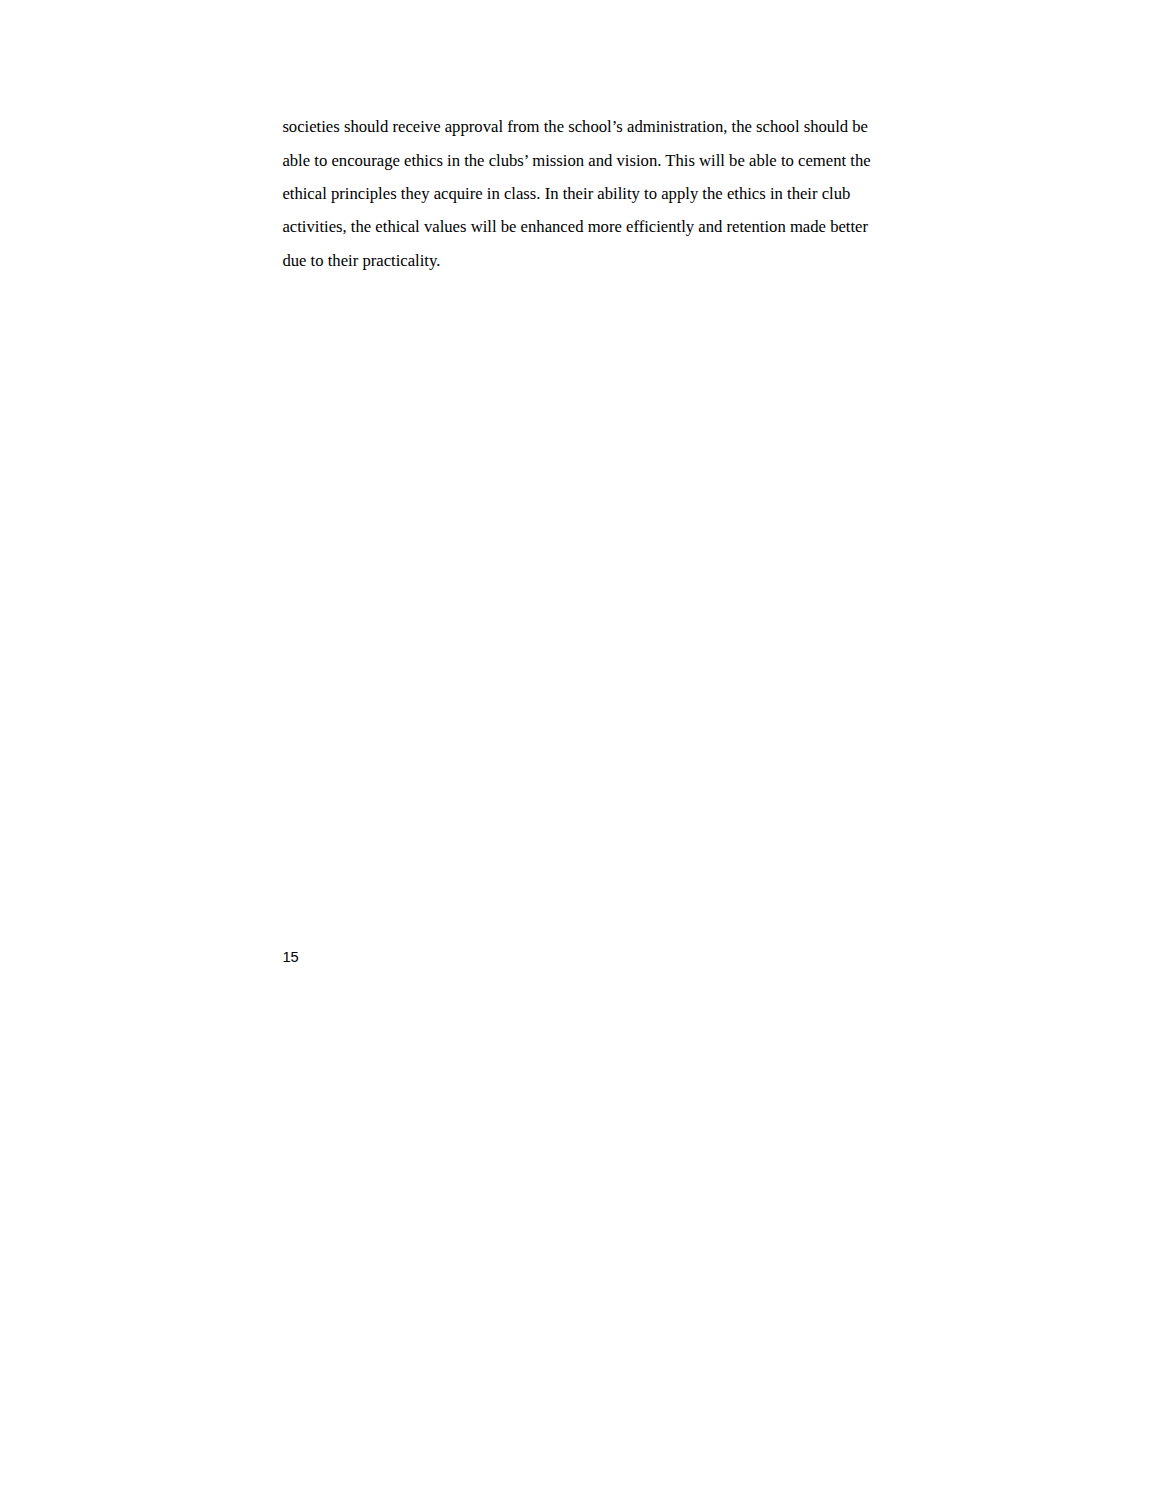societies should receive approval from the school’s administration, the school should be able to encourage ethics in the clubs’ mission and vision. This will be able to cement the ethical principles they acquire in class. In their ability to apply the ethics in their club activities, the ethical values will be enhanced more efficiently and retention made better due to their practicality.
15